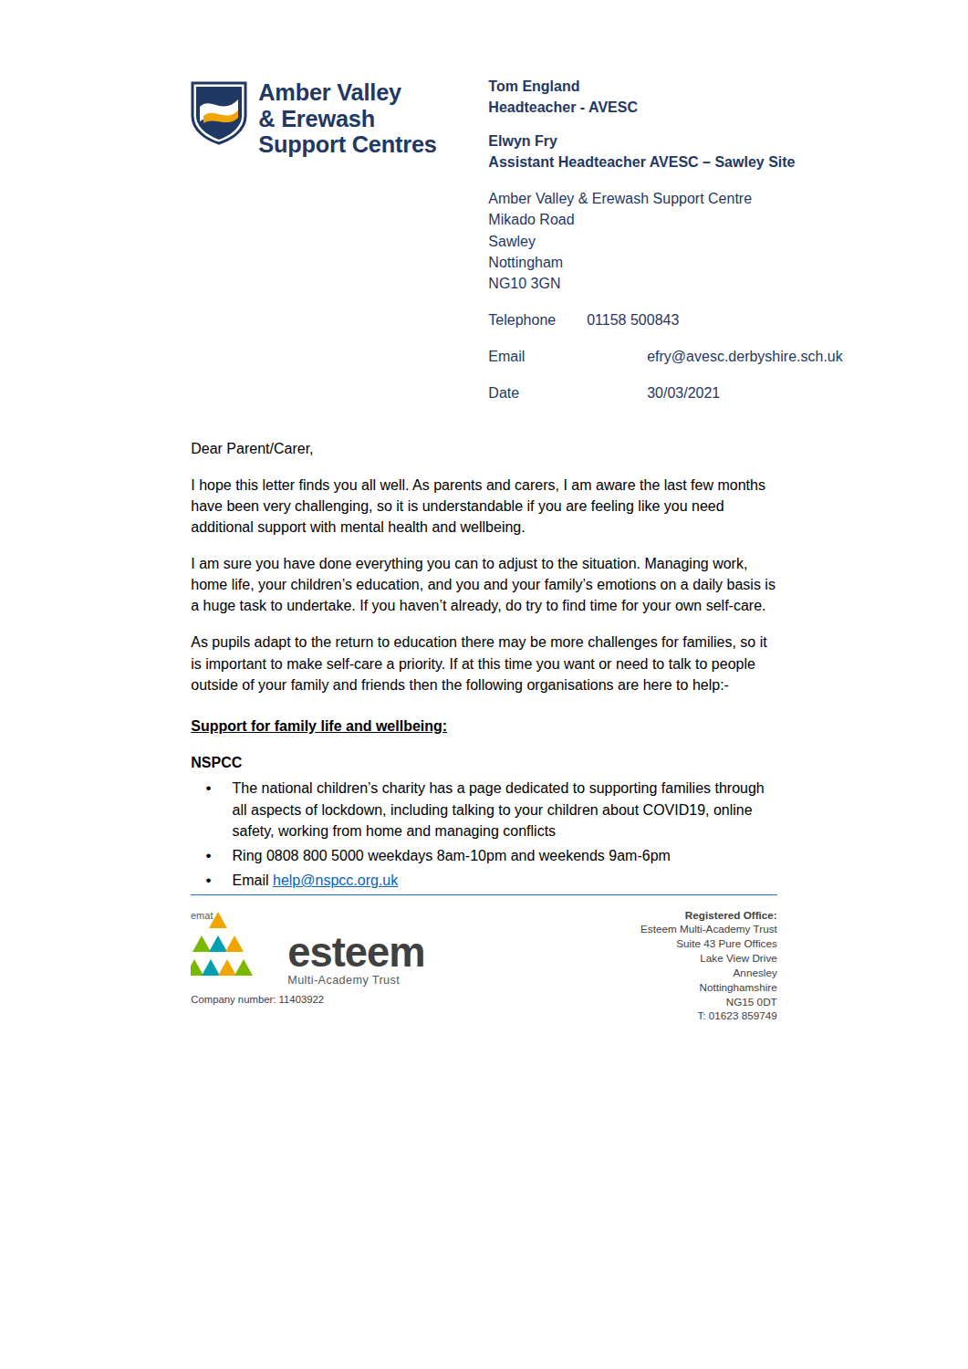Amber Valley
& Erewash
Support Centres
Tom England Headteacher - AVESC Elwyn Fry Assistant Headteacher AVESC – Sawley Site
Amber Valley & Erewash Support Centre Mikado Road Sawley Nottingham NG10 3GN
Telephone
01158 500843
Email
efry@avesc.derbyshire.sch.uk
Date
30/03/2021
Dear Parent/Carer,
I hope this letter finds you all well. As parents and carers, I am aware the last few months have been very challenging, so it is understandable if you are feeling like you need additional support with mental health and wellbeing.
I am sure you have done everything you can to adjust to the situation. Managing work, home life, your children’s education, and you and your family’s emotions on a daily basis is a huge task to undertake. If you haven’t already, do try to find time for your own self-care.
As pupils adapt to the return to education there may be more challenges for families, so it is important to make self-care a priority. If at this time you want or need to talk to people outside of your family and friends then the following organisations are here to help:-
Support for family life and wellbeing:
NSPCC
The national children’s charity has a page dedicated to supporting families through all aspects of lockdown, including talking to your children about COVID19, online safety, working from home and managing conflicts
Ring 0808 800 5000 weekdays 8am-10pm and weekends 9am-6pm
Email help@nspcc.org.uk
emat
esteem Multi-Academy Trust
Company number: 11403922
Registered Office:
Esteem Multi-Academy Trust
Suite 43 Pure Offices
Lake View Drive
Annesley
Nottinghamshire
NG15 0DT
T: 01623 859749